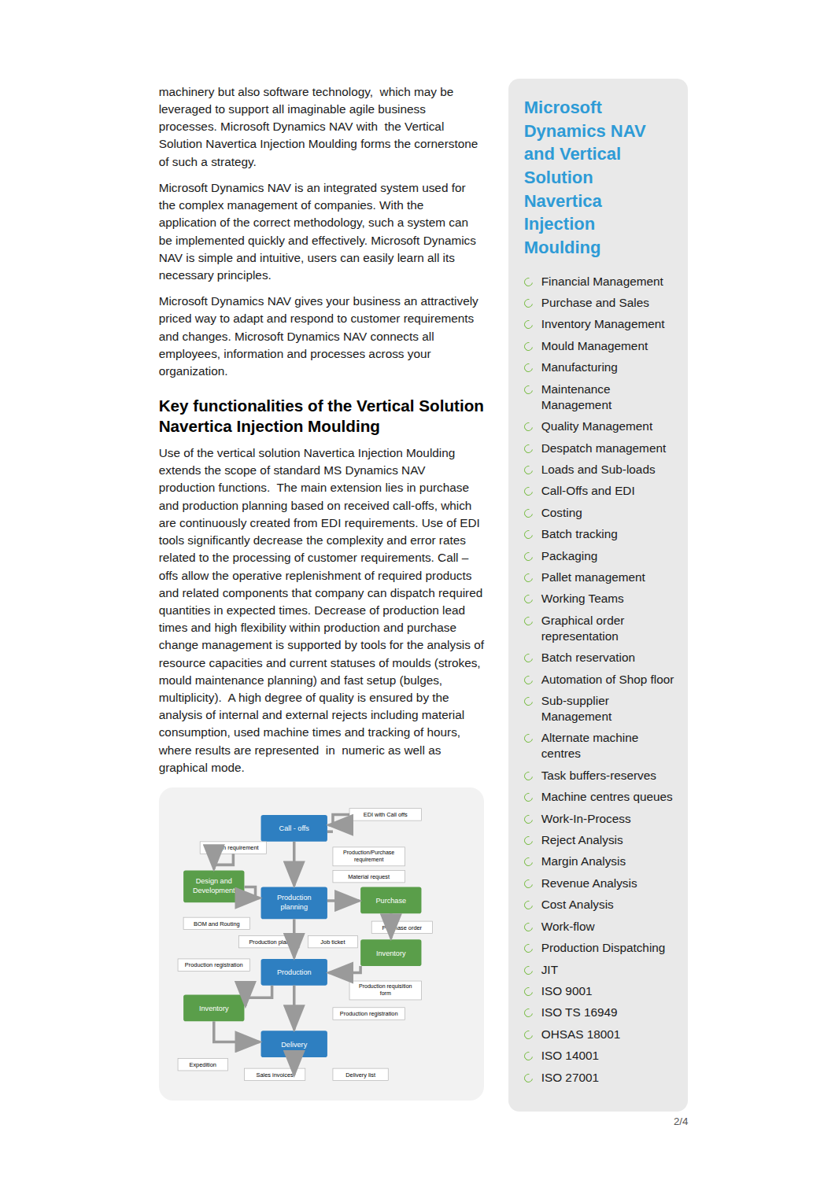machinery but also software technology, which may be leveraged to support all imaginable agile business processes. Microsoft Dynamics NAV with the Vertical Solution Navertica Injection Moulding forms the cornerstone of such a strategy.
Microsoft Dynamics NAV is an integrated system used for the complex management of companies. With the application of the correct methodology, such a system can be implemented quickly and effectively. Microsoft Dynamics NAV is simple and intuitive, users can easily learn all its necessary principles.
Microsoft Dynamics NAV gives your business an attractively priced way to adapt and respond to customer requirements and changes. Microsoft Dynamics NAV connects all employees, information and processes across your organization.
Key functionalities of the Vertical Solution Navertica Injection Moulding
Use of the vertical solution Navertica Injection Moulding extends the scope of standard MS Dynamics NAV production functions. The main extension lies in purchase and production planning based on received call-offs, which are continuously created from EDI requirements. Use of EDI tools significantly decrease the complexity and error rates related to the processing of customer requirements. Call – offs allow the operative replenishment of required products and related components that company can dispatch required quantities in expected times. Decrease of production lead times and high flexibility within production and purchase change management is supported by tools for the analysis of resource capacities and current statuses of moulds (strokes, mould maintenance planning) and fast setup (bulges, multiplicity). A high degree of quality is ensured by the analysis of internal and external rejects including material consumption, used machine times and tracking of hours, where results are represented in numeric as well as graphical mode.
Call - offs Production planning Production Delivery Design and Development Inventory Purchase Inventory EDI with Call offs Design requirement Production/Purchase requirement Material request BOM and Routing Production plan Job ticket Purchase order Production registration Production requisition form Production registration Expedition Sales invoices Delivery list
Microsoft Dynamics NAV and Vertical Solution Navertica Injection Moulding
Financial Management
Purchase and Sales
Inventory Management
Mould Management
Manufacturing
Maintenance Management
Quality Management
Despatch management
Loads and Sub-loads
Call-Offs and EDI
Costing
Batch tracking
Packaging
Pallet management
Working Teams
Graphical order representation
Batch reservation
Automation of Shop floor
Sub-supplier Management
Alternate machine centres
Task buffers-reserves
Machine centres queues
Work-In-Process
Reject Analysis
Margin Analysis
Revenue Analysis
Cost Analysis
Work-flow
Production Dispatching
JIT
ISO 9001
ISO TS 16949
OHSAS 18001
ISO 14001
ISO 27001
2/4